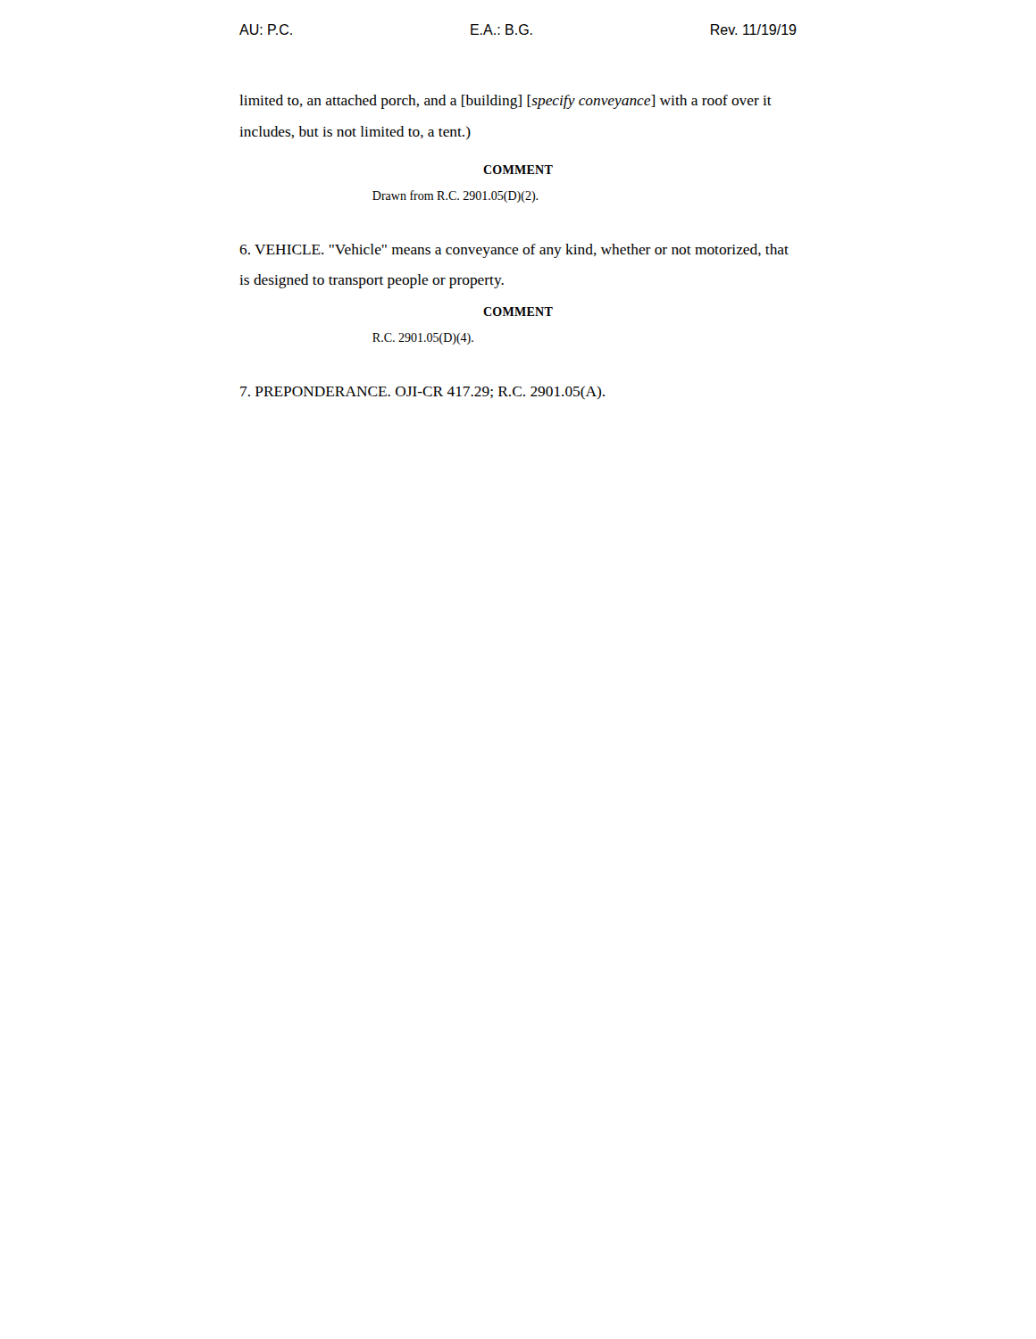AU: P.C. E.A.: B.G. Rev. 11/19/19
limited to, an attached porch, and a [building] [specify conveyance] with a roof over it includes, but is not limited to, a tent.)
COMMENT
Drawn from R.C. 2901.05(D)(2).
6. VEHICLE. "Vehicle" means a conveyance of any kind, whether or not motorized, that is designed to transport people or property.
COMMENT
R.C. 2901.05(D)(4).
7. PREPONDERANCE. OJI-CR 417.29; R.C. 2901.05(A).